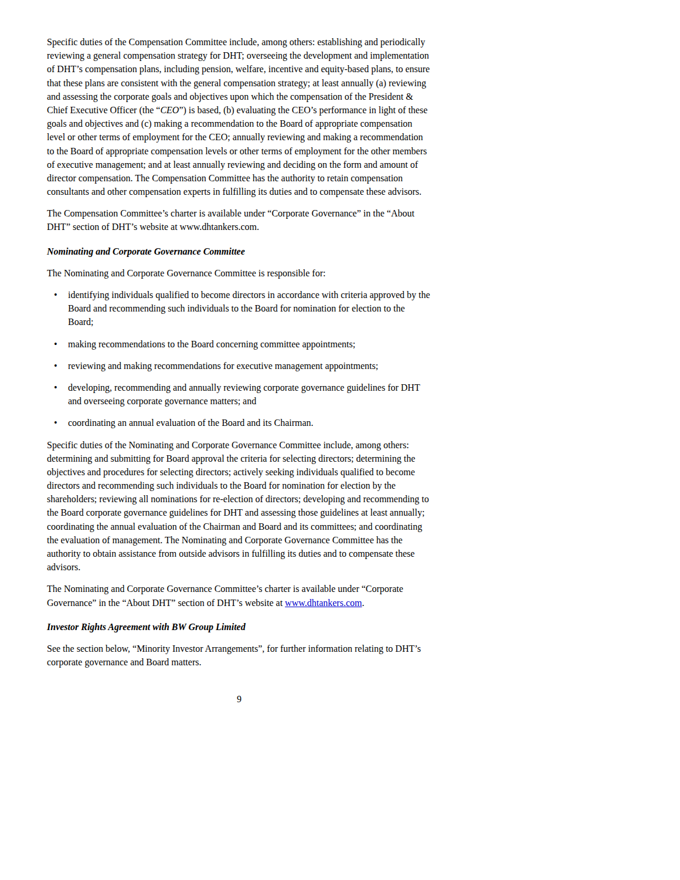Specific duties of the Compensation Committee include, among others: establishing and periodically reviewing a general compensation strategy for DHT; overseeing the development and implementation of DHT’s compensation plans, including pension, welfare, incentive and equity-based plans, to ensure that these plans are consistent with the general compensation strategy; at least annually (a) reviewing and assessing the corporate goals and objectives upon which the compensation of the President & Chief Executive Officer (the “CEO”) is based, (b) evaluating the CEO’s performance in light of these goals and objectives and (c) making a recommendation to the Board of appropriate compensation level or other terms of employment for the CEO; annually reviewing and making a recommendation to the Board of appropriate compensation levels or other terms of employment for the other members of executive management; and at least annually reviewing and deciding on the form and amount of director compensation. The Compensation Committee has the authority to retain compensation consultants and other compensation experts in fulfilling its duties and to compensate these advisors.
The Compensation Committee’s charter is available under “Corporate Governance” in the “About DHT” section of DHT’s website at www.dhtankers.com.
Nominating and Corporate Governance Committee
The Nominating and Corporate Governance Committee is responsible for:
identifying individuals qualified to become directors in accordance with criteria approved by the Board and recommending such individuals to the Board for nomination for election to the Board;
making recommendations to the Board concerning committee appointments;
reviewing and making recommendations for executive management appointments;
developing, recommending and annually reviewing corporate governance guidelines for DHT and overseeing corporate governance matters; and
coordinating an annual evaluation of the Board and its Chairman.
Specific duties of the Nominating and Corporate Governance Committee include, among others: determining and submitting for Board approval the criteria for selecting directors; determining the objectives and procedures for selecting directors; actively seeking individuals qualified to become directors and recommending such individuals to the Board for nomination for election by the shareholders; reviewing all nominations for re-election of directors; developing and recommending to the Board corporate governance guidelines for DHT and assessing those guidelines at least annually; coordinating the annual evaluation of the Chairman and Board and its committees; and coordinating the evaluation of management. The Nominating and Corporate Governance Committee has the authority to obtain assistance from outside advisors in fulfilling its duties and to compensate these advisors.
The Nominating and Corporate Governance Committee’s charter is available under “Corporate Governance” in the “About DHT” section of DHT’s website at www.dhtankers.com.
Investor Rights Agreement with BW Group Limited
See the section below, “Minority Investor Arrangements”, for further information relating to DHT’s corporate governance and Board matters.
9